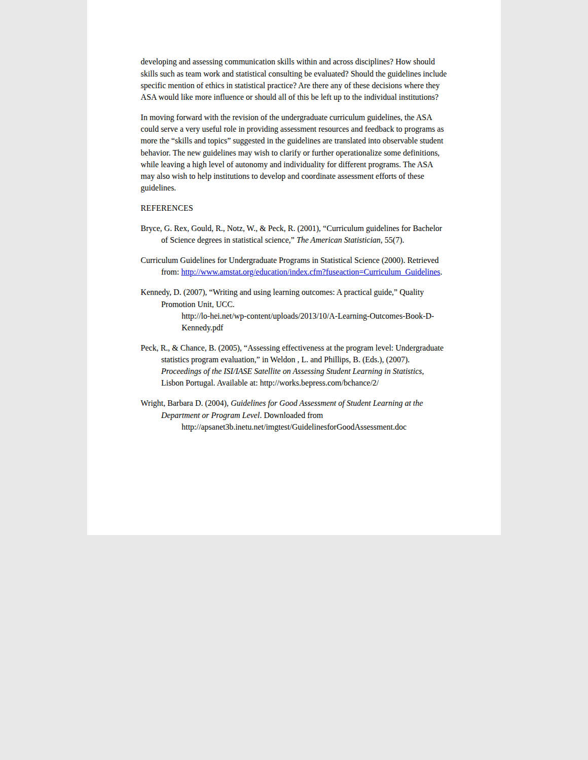developing and assessing communication skills within and across disciplines? How should skills such as team work and statistical consulting be evaluated? Should the guidelines include specific mention of ethics in statistical practice? Are there any of these decisions where they ASA would like more influence or should all of this be left up to the individual institutions?
In moving forward with the revision of the undergraduate curriculum guidelines, the ASA could serve a very useful role in providing assessment resources and feedback to programs as more the “skills and topics” suggested in the guidelines are translated into observable student behavior. The new guidelines may wish to clarify or further operationalize some definitions, while leaving a high level of autonomy and individuality for different programs. The ASA may also wish to help institutions to develop and coordinate assessment efforts of these guidelines.
REFERENCES
Bryce, G. Rex, Gould, R., Notz, W., & Peck, R. (2001), “Curriculum guidelines for Bachelor of Science degrees in statistical science,” The American Statistician, 55(7).
Curriculum Guidelines for Undergraduate Programs in Statistical Science (2000). Retrieved from: http://www.amstat.org/education/index.cfm?fuseaction=Curriculum Guidelines.
Kennedy, D. (2007), “Writing and using learning outcomes: A practical guide,” Quality Promotion Unit, UCC. http://lo-hei.net/wp-content/uploads/2013/10/A-Learning-Outcomes-Book-D-Kennedy.pdf
Peck, R., & Chance, B. (2005), “Assessing effectiveness at the program level: Undergraduate statistics program evaluation,” in Weldon , L. and Phillips, B. (Eds.), (2007). Proceedings of the ISI/IASE Satellite on Assessing Student Learning in Statistics, Lisbon Portugal. Available at: http://works.bepress.com/bchance/2/
Wright, Barbara D. (2004), Guidelines for Good Assessment of Student Learning at the Department or Program Level. Downloaded from http://apsanet3b.inetu.net/imgtest/GuidelinesforGoodAssessment.doc